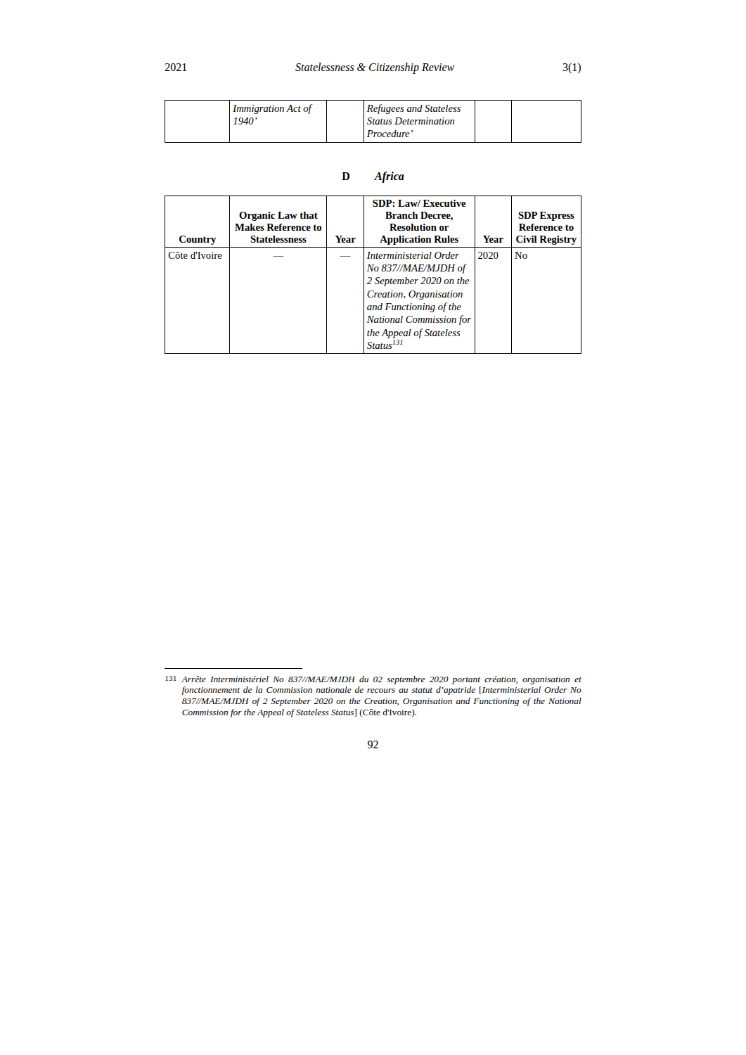2021 Statelessness & Citizenship Review 3(1)
| | Immigration Act of 1940’ | | Refugees and Stateless Status Determination Procedure’ | | |
DAfrica
| Country | Organic Law that Makes Reference to Statelessness | Year | SDP: Law/ Executive Branch Decree, Resolution or Application Rules | Year | SDP Express Reference to Civil Registry |
| --- | --- | --- | --- | --- | --- |
| Côte d'Ivoire | — | — | Interministerial Order No 837//MAE/MJDH of 2 September 2020 on the Creation, Organisation and Functioning of the National Commission for the Appeal of Stateless Status 131 | 2020 | No |
131
Arrête Interministériel No 837//MAE/MJDH du 02 septembre 2020 portant création, organisation et fonctionnement de la Commission nationale de recours au statut d’apatride [Interministerial Order No 837//MAE/MJDH of 2 September 2020 on the Creation, Organisation and Functioning of the National Commission for the Appeal of Stateless Status] (Côte d'Ivoire).
92